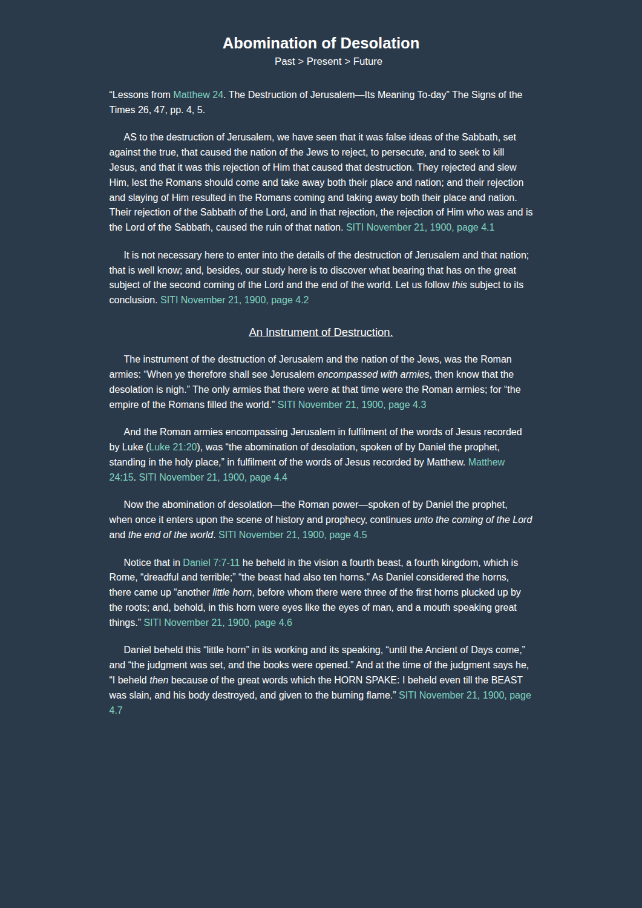Abomination of Desolation
Past > Present > Future
“Lessons from Matthew 24. The Destruction of Jerusalem—Its Meaning To-day” The Signs of the Times 26, 47, pp. 4, 5.
AS to the destruction of Jerusalem, we have seen that it was false ideas of the Sabbath, set against the true, that caused the nation of the Jews to reject, to persecute, and to seek to kill Jesus, and that it was this rejection of Him that caused that destruction. They rejected and slew Him, lest the Romans should come and take away both their place and nation; and their rejection and slaying of Him resulted in the Romans coming and taking away both their place and nation. Their rejection of the Sabbath of the Lord, and in that rejection, the rejection of Him who was and is the Lord of the Sabbath, caused the ruin of that nation. SITI November 21, 1900, page 4.1
It is not necessary here to enter into the details of the destruction of Jerusalem and that nation; that is well know; and, besides, our study here is to discover what bearing that has on the great subject of the second coming of the Lord and the end of the world. Let us follow this subject to its conclusion. SITI November 21, 1900, page 4.2
An Instrument of Destruction.
The instrument of the destruction of Jerusalem and the nation of the Jews, was the Roman armies: “When ye therefore shall see Jerusalem encompassed with armies, then know that the desolation is nigh.” The only armies that there were at that time were the Roman armies; for “the empire of the Romans filled the world.” SITI November 21, 1900, page 4.3
And the Roman armies encompassing Jerusalem in fulfilment of the words of Jesus recorded by Luke (Luke 21:20), was “the abomination of desolation, spoken of by Daniel the prophet, standing in the holy place,” in fulfilment of the words of Jesus recorded by Matthew. Matthew 24:15. SITI November 21, 1900, page 4.4
Now the abomination of desolation—the Roman power—spoken of by Daniel the prophet, when once it enters upon the scene of history and prophecy, continues unto the coming of the Lord and the end of the world. SITI November 21, 1900, page 4.5
Notice that in Daniel 7:7-11 he beheld in the vision a fourth beast, a fourth kingdom, which is Rome, “dreadful and terrible;” “the beast had also ten horns.” As Daniel considered the horns, there came up “another little horn, before whom there were three of the first horns plucked up by the roots; and, behold, in this horn were eyes like the eyes of man, and a mouth speaking great things.” SITI November 21, 1900, page 4.6
Daniel beheld this “little horn” in its working and its speaking, “until the Ancient of Days come,” and “the judgment was set, and the books were opened.” And at the time of the judgment says he, “I beheld then because of the great words which the HORN SPAKE: I beheld even till the BEAST was slain, and his body destroyed, and given to the burning flame.” SITI November 21, 1900, page 4.7